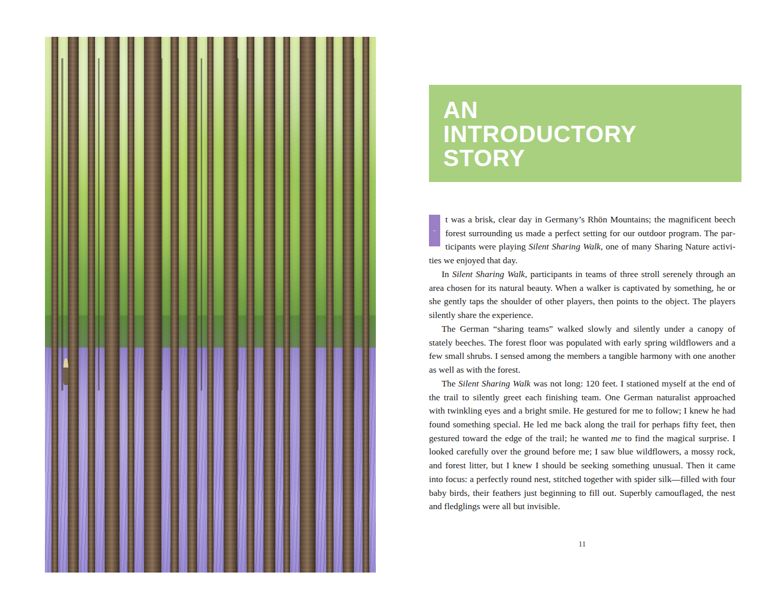An
Introductory
Story
It was a brisk, clear day in Germany’s Rhön Mountains; the magnificent beech forest surrounding us made a perfect setting for our outdoor program. The participants were playing Silent Sharing Walk, one of many Sharing Nature activities we enjoyed that day.
In Silent Sharing Walk, participants in teams of three stroll serenely through an area chosen for its natural beauty. When a walker is captivated by something, he or she gently taps the shoulder of other players, then points to the object. The players silently share the experience.
The German “sharing teams” walked slowly and silently under a canopy of stately beeches. The forest floor was populated with early spring wildflowers and a few small shrubs. I sensed among the members a tangible harmony with one another as well as with the forest.
The Silent Sharing Walk was not long: 120 feet. I stationed myself at the end of the trail to silently greet each finishing team. One German naturalist approached with twinkling eyes and a bright smile. He gestured for me to follow; I knew he had found something special. He led me back along the trail for perhaps fifty feet, then gestured toward the edge of the trail; he wanted me to find the magical surprise. I looked carefully over the ground before me; I saw blue wildflowers, a mossy rock, and forest litter, but I knew I should be seeking something unusual. Then it came into focus: a perfectly round nest, stitched together with spider silk—filled with four baby birds, their feathers just beginning to fill out. Superbly camouflaged, the nest and fledglings were all but invisible.
11